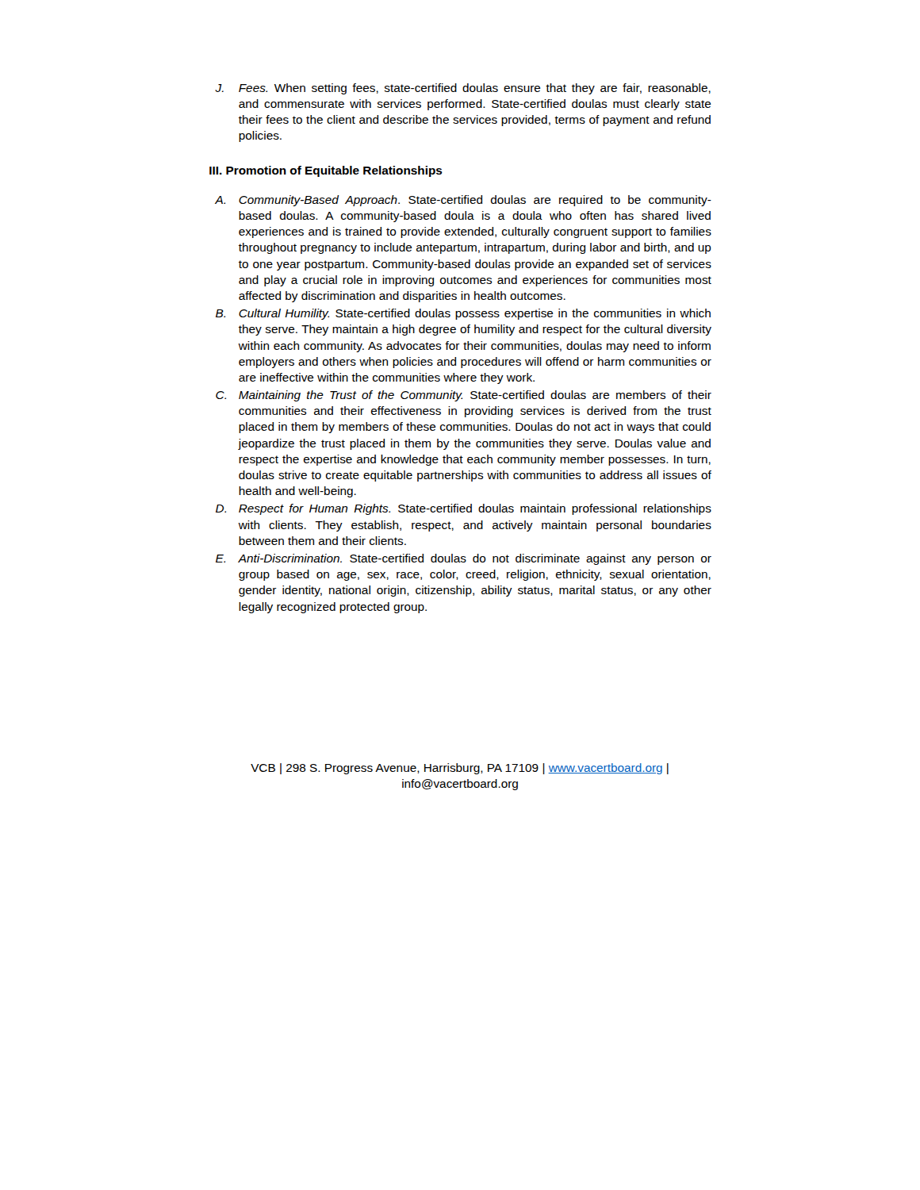J. Fees. When setting fees, state-certified doulas ensure that they are fair, reasonable, and commensurate with services performed. State-certified doulas must clearly state their fees to the client and describe the services provided, terms of payment and refund policies.
III. Promotion of Equitable Relationships
A. Community-Based Approach. State-certified doulas are required to be community-based doulas. A community-based doula is a doula who often has shared lived experiences and is trained to provide extended, culturally congruent support to families throughout pregnancy to include antepartum, intrapartum, during labor and birth, and up to one year postpartum. Community-based doulas provide an expanded set of services and play a crucial role in improving outcomes and experiences for communities most affected by discrimination and disparities in health outcomes.
B. Cultural Humility. State-certified doulas possess expertise in the communities in which they serve. They maintain a high degree of humility and respect for the cultural diversity within each community. As advocates for their communities, doulas may need to inform employers and others when policies and procedures will offend or harm communities or are ineffective within the communities where they work.
C. Maintaining the Trust of the Community. State-certified doulas are members of their communities and their effectiveness in providing services is derived from the trust placed in them by members of these communities. Doulas do not act in ways that could jeopardize the trust placed in them by the communities they serve. Doulas value and respect the expertise and knowledge that each community member possesses. In turn, doulas strive to create equitable partnerships with communities to address all issues of health and well-being.
D. Respect for Human Rights. State-certified doulas maintain professional relationships with clients. They establish, respect, and actively maintain personal boundaries between them and their clients.
E. Anti-Discrimination. State-certified doulas do not discriminate against any person or group based on age, sex, race, color, creed, religion, ethnicity, sexual orientation, gender identity, national origin, citizenship, ability status, marital status, or any other legally recognized protected group.
VCB | 298 S. Progress Avenue, Harrisburg, PA 17109 | www.vacertboard.org | info@vacertboard.org